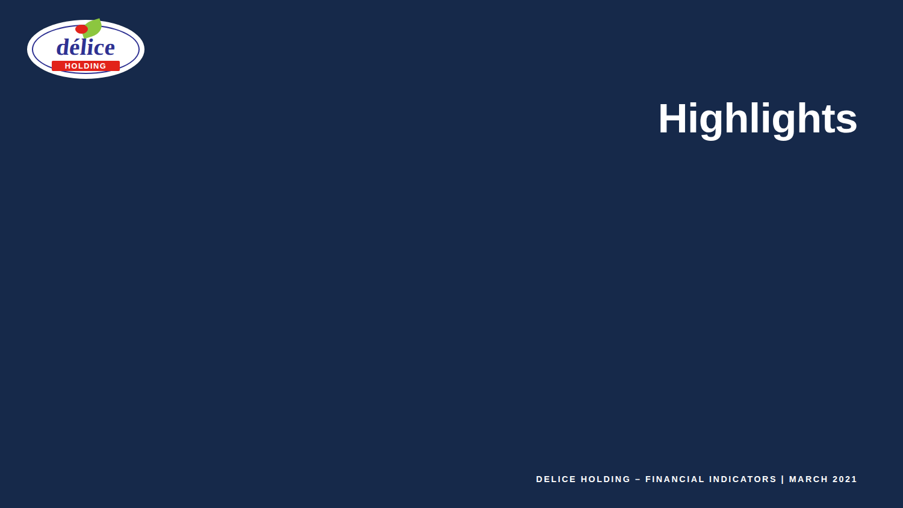délice
HOLDING
Highlights
Delice Holding – Financial Indicators | March 2021